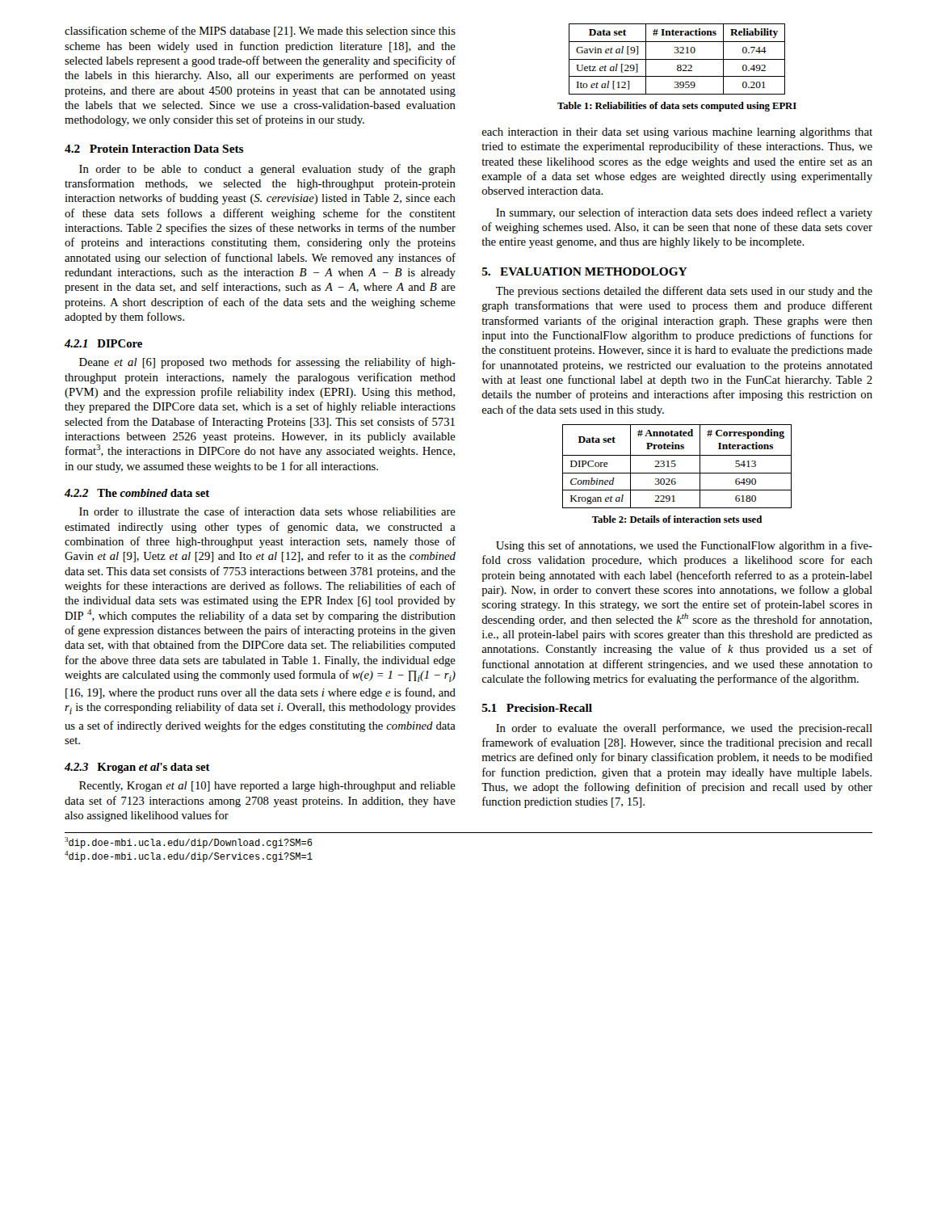classification scheme of the MIPS database [21]. We made this selection since this scheme has been widely used in function prediction literature [18], and the selected labels represent a good trade-off between the generality and specificity of the labels in this hierarchy. Also, all our experiments are performed on yeast proteins, and there are about 4500 proteins in yeast that can be annotated using the labels that we selected. Since we use a cross-validation-based evaluation methodology, we only consider this set of proteins in our study.
4.2 Protein Interaction Data Sets
In order to be able to conduct a general evaluation study of the graph transformation methods, we selected the high-throughput protein-protein interaction networks of budding yeast (S. cerevisiae) listed in Table 2, since each of these data sets follows a different weighing scheme for the constitent interactions. Table 2 specifies the sizes of these networks in terms of the number of proteins and interactions constituting them, considering only the proteins annotated using our selection of functional labels. We removed any instances of redundant interactions, such as the interaction B − A when A − B is already present in the data set, and self interactions, such as A − A, where A and B are proteins. A short description of each of the data sets and the weighing scheme adopted by them follows.
4.2.1 DIPCore
Deane et al [6] proposed two methods for assessing the reliability of high-throughput protein interactions, namely the paralogous verification method (PVM) and the expression profile reliability index (EPRI). Using this method, they prepared the DIPCore data set, which is a set of highly reliable interactions selected from the Database of Interacting Proteins [33]. This set consists of 5731 interactions between 2526 yeast proteins. However, in its publicly available format3, the interactions in DIPCore do not have any associated weights. Hence, in our study, we assumed these weights to be 1 for all interactions.
4.2.2 The combined data set
In order to illustrate the case of interaction data sets whose reliabilities are estimated indirectly using other types of genomic data, we constructed a combination of three high-throughput yeast interaction sets, namely those of Gavin et al [9], Uetz et al [29] and Ito et al [12], and refer to it as the combined data set. This data set consists of 7753 interactions between 3781 proteins, and the weights for these interactions are derived as follows. The reliabilities of each of the individual data sets was estimated using the EPR Index [6] tool provided by DIP 4, which computes the reliability of a data set by comparing the distribution of gene expression distances between the pairs of interacting proteins in the given data set, with that obtained from the DIPCore data set. The reliabilities computed for the above three data sets are tabulated in Table 1. Finally, the individual edge weights are calculated using the commonly used formula of w(e) = 1 − ∏i(1 − ri) [16, 19], where the product runs over all the data sets i where edge e is found, and ri is the corresponding reliability of data set i. Overall, this methodology provides us a set of indirectly derived weights for the edges constituting the combined data set.
4.2.3 Krogan et al's data set
Recently, Krogan et al [10] have reported a large high-throughput and reliable data set of 7123 interactions among 2708 yeast proteins. In addition, they have also assigned likelihood values for
| Data set | # Interactions | Reliability |
| --- | --- | --- |
| Gavin et al [9] | 3210 | 0.744 |
| Uetz et al [29] | 822 | 0.492 |
| Ito et al [12] | 3959 | 0.201 |
Table 1: Reliabilities of data sets computed using EPRI
each interaction in their data set using various machine learning algorithms that tried to estimate the experimental reproducibility of these interactions. Thus, we treated these likelihood scores as the edge weights and used the entire set as an example of a data set whose edges are weighted directly using experimentally observed interaction data.
In summary, our selection of interaction data sets does indeed reflect a variety of weighing schemes used. Also, it can be seen that none of these data sets cover the entire yeast genome, and thus are highly likely to be incomplete.
5. EVALUATION METHODOLOGY
The previous sections detailed the different data sets used in our study and the graph transformations that were used to process them and produce different transformed variants of the original interaction graph. These graphs were then input into the FunctionalFlow algorithm to produce predictions of functions for the constituent proteins. However, since it is hard to evaluate the predictions made for unannotated proteins, we restricted our evaluation to the proteins annotated with at least one functional label at depth two in the FunCat hierarchy. Table 2 details the number of proteins and interactions after imposing this restriction on each of the data sets used in this study.
| Data set | # Annotated Proteins | # Corresponding Interactions |
| --- | --- | --- |
| DIPCore | 2315 | 5413 |
| Combined | 3026 | 6490 |
| Krogan et al | 2291 | 6180 |
Table 2: Details of interaction sets used
Using this set of annotations, we used the FunctionalFlow algorithm in a five-fold cross validation procedure, which produces a likelihood score for each protein being annotated with each label (henceforth referred to as a protein-label pair). Now, in order to convert these scores into annotations, we follow a global scoring strategy. In this strategy, we sort the entire set of protein-label scores in descending order, and then selected the kth score as the threshold for annotation, i.e., all protein-label pairs with scores greater than this threshold are predicted as annotations. Constantly increasing the value of k thus provided us a set of functional annotation at different stringencies, and we used these annotation to calculate the following metrics for evaluating the performance of the algorithm.
5.1 Precision-Recall
In order to evaluate the overall performance, we used the precision-recall framework of evaluation [28]. However, since the traditional precision and recall metrics are defined only for binary classification problem, it needs to be modified for function prediction, given that a protein may ideally have multiple labels. Thus, we adopt the following definition of precision and recall used by other function prediction studies [7, 15].
3dip.doe-mbi.ucla.edu/dip/Download.cgi?SM=6
4dip.doe-mbi.ucla.edu/dip/Services.cgi?SM=1